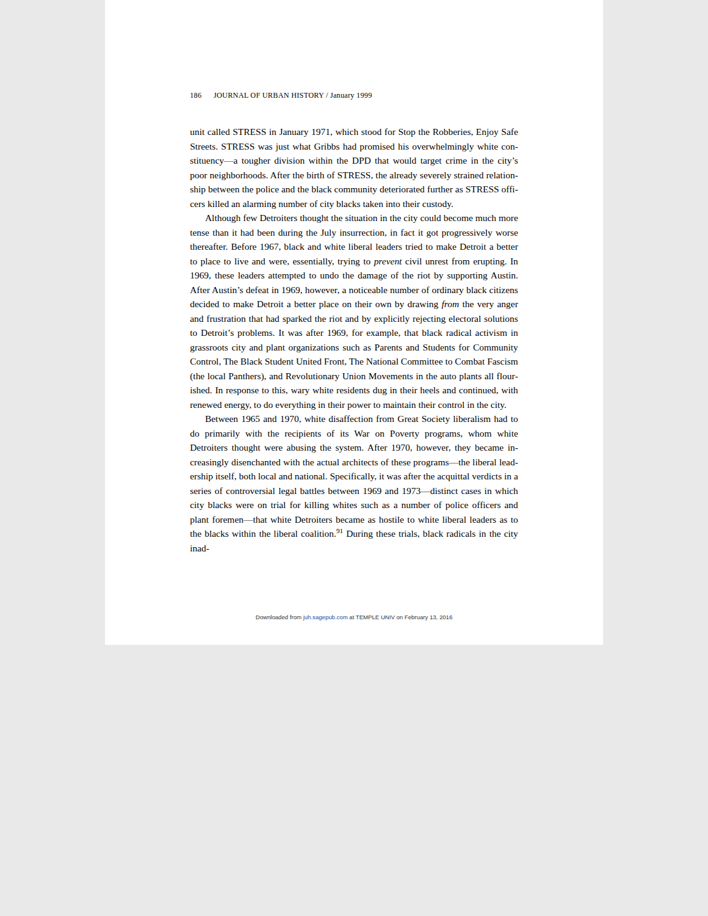186 JOURNAL OF URBAN HISTORY / January 1999
unit called STRESS in January 1971, which stood for Stop the Robberies, Enjoy Safe Streets. STRESS was just what Gribbs had promised his overwhelmingly white constituency—a tougher division within the DPD that would target crime in the city’s poor neighborhoods. After the birth of STRESS, the already severely strained relationship between the police and the black community deteriorated further as STRESS officers killed an alarming number of city blacks taken into their custody.
Although few Detroiters thought the situation in the city could become much more tense than it had been during the July insurrection, in fact it got progressively worse thereafter. Before 1967, black and white liberal leaders tried to make Detroit a better to place to live and were, essentially, trying to prevent civil unrest from erupting. In 1969, these leaders attempted to undo the damage of the riot by supporting Austin. After Austin’s defeat in 1969, however, a noticeable number of ordinary black citizens decided to make Detroit a better place on their own by drawing from the very anger and frustration that had sparked the riot and by explicitly rejecting electoral solutions to Detroit’s problems. It was after 1969, for example, that black radical activism in grassroots city and plant organizations such as Parents and Students for Community Control, The Black Student United Front, The National Committee to Combat Fascism (the local Panthers), and Revolutionary Union Movements in the auto plants all flourished. In response to this, wary white residents dug in their heels and continued, with renewed energy, to do everything in their power to maintain their control in the city.
Between 1965 and 1970, white disaffection from Great Society liberalism had to do primarily with the recipients of its War on Poverty programs, whom white Detroiters thought were abusing the system. After 1970, however, they became increasingly disenchanted with the actual architects of these programs—the liberal leadership itself, both local and national. Specifically, it was after the acquittal verdicts in a series of controversial legal battles between 1969 and 1973—distinct cases in which city blacks were on trial for killing whites such as a number of police officers and plant foremen—that white Detroiters became as hostile to white liberal leaders as to the blacks within the liberal coalition.91 During these trials, black radicals in the city inad-
Downloaded from juh.sagepub.com at TEMPLE UNIV on February 13, 2016